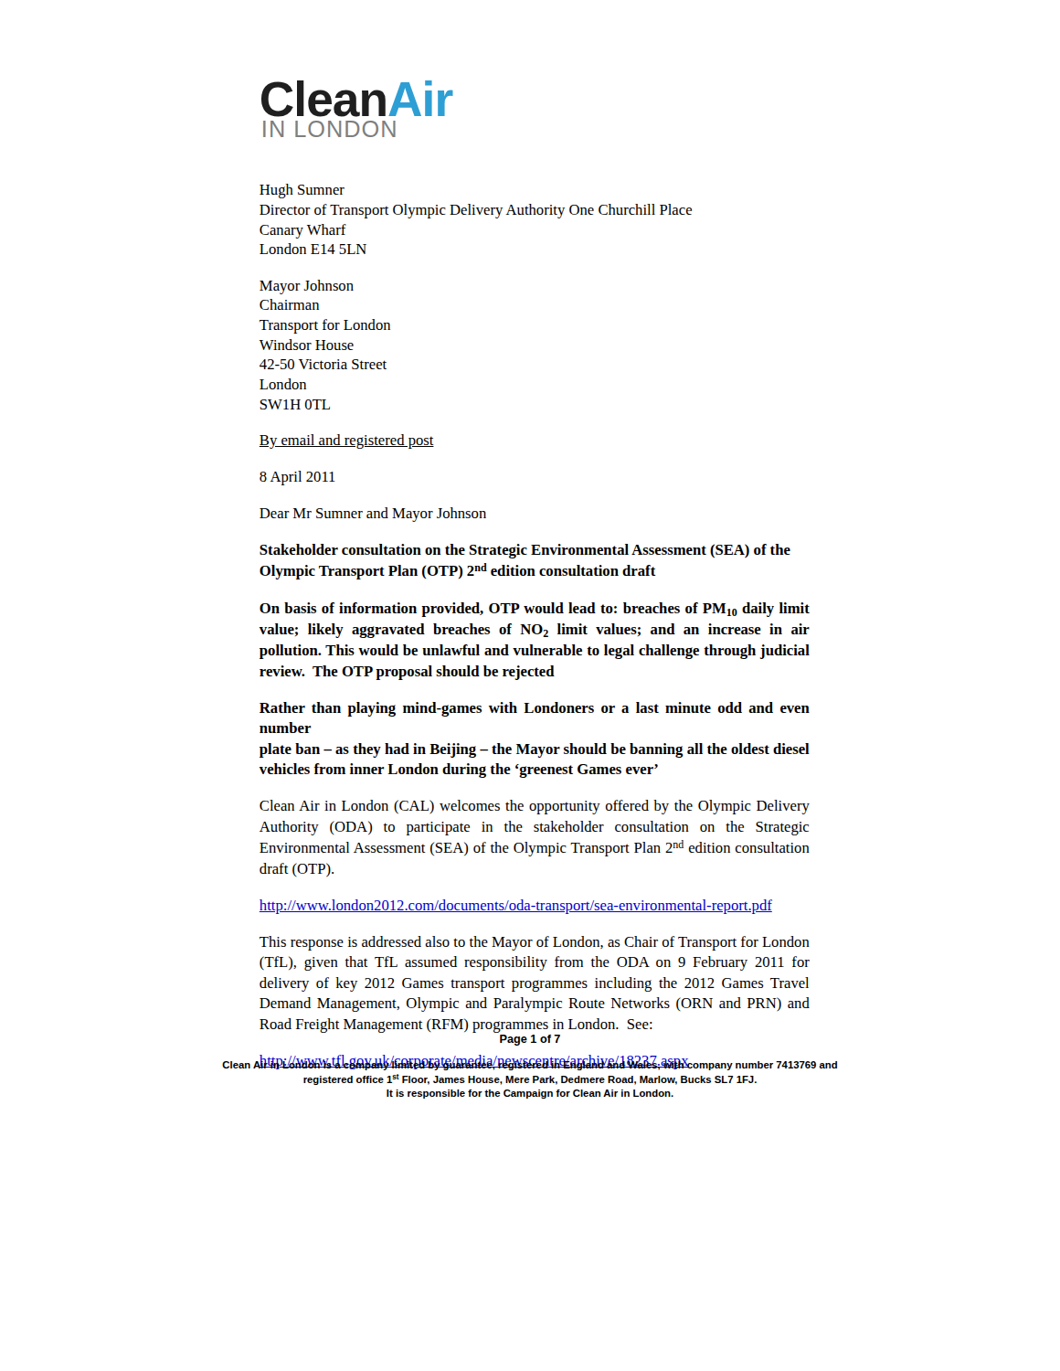Clean Air IN LONDON
Hugh Sumner
Director of Transport Olympic Delivery Authority One Churchill Place
Canary Wharf
London E14 5LN
Mayor Johnson
Chairman
Transport for London
Windsor House
42-50 Victoria Street
London
SW1H 0TL
By email and registered post
8 April 2011
Dear Mr Sumner and Mayor Johnson
Stakeholder consultation on the Strategic Environmental Assessment (SEA) of the
Olympic Transport Plan (OTP) 2nd edition consultation draft
On basis of information provided, OTP would lead to: breaches of PM10 daily limit value; likely aggravated breaches of NO2 limit values; and an increase in air pollution. This would be unlawful and vulnerable to legal challenge through judicial review. The OTP proposal should be rejected
Rather than playing mind-games with Londoners or a last minute odd and even number
plate ban – as they had in Beijing – the Mayor should be banning all the oldest diesel vehicles from inner London during the ‘greenest Games ever’
Clean Air in London (CAL) welcomes the opportunity offered by the Olympic Delivery Authority (ODA) to participate in the stakeholder consultation on the Strategic Environmental Assessment (SEA) of the Olympic Transport Plan 2nd edition consultation draft (OTP).
http://www.london2012.com/documents/oda-transport/sea-environmental-report.pdf
This response is addressed also to the Mayor of London, as Chair of Transport for London (TfL), given that TfL assumed responsibility from the ODA on 9 February 2011 for delivery of key 2012 Games transport programmes including the 2012 Games Travel Demand Management, Olympic and Paralympic Route Networks (ORN and PRN) and Road Freight Management (RFM) programmes in London. See:
http://www.tfl.gov.uk/corporate/media/newscentre/archive/18237.aspx
Page 1 of 7
Clean Air in London is a company limited by guarantee, registered in England and Wales, with company number 7413769 and registered office 1st Floor, James House, Mere Park, Dedmere Road, Marlow, Bucks SL7 1FJ.
It is responsible for the Campaign for Clean Air in London.